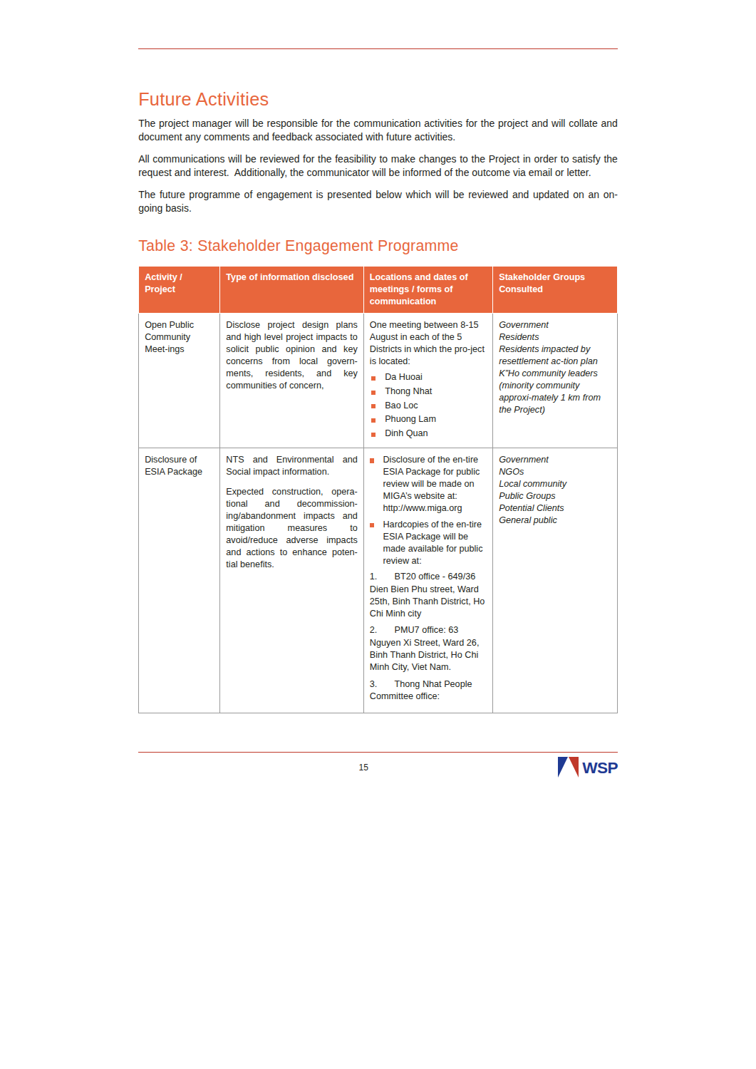Future Activities
The project manager will be responsible for the communication activities for the project and will collate and document any comments and feedback associated with future activities.
All communications will be reviewed for the feasibility to make changes to the Project in order to satisfy the request and interest. Additionally, the communicator will be informed of the outcome via email or letter.
The future programme of engagement is presented below which will be reviewed and updated on an on-going basis.
Table 3: Stakeholder Engagement Programme
| Activity / Project | Type of information disclosed | Locations and dates of meetings / forms of communication | Stakeholder Groups Consulted |
| --- | --- | --- | --- |
| Open Public Community Meet-ings | Disclose project design plans and high level project impacts to solicit public opinion and key concerns from local govern-ments, residents, and key communities of concern, | One meeting between 8-15 August in each of the 5 Districts in which the pro-ject is located: Da Huoai Thong Nhat Bao Loc Phuong Lam Dinh Quan | Government Residents Residents impacted by resettlement ac-tion plan K”Ho community leaders (minority community approxi-mately 1 km from the Project) |
| Disclosure of ESIA Package | NTS and Environmental and Social impact information. Expected construction, opera-tional and decommission-ing/abandonment impacts and mitigation measures to avoid/reduce adverse impacts and actions to enhance poten-tial benefits. | Disclosure of the en-tire ESIA Package for public review will be made on MIGA’s website at: http://www.miga.org Hardcopies of the en-tire ESIA Package will be made available for public review at: 1. BT20 office - 649/36 Dien Bien Phu street, Ward 25th, Binh Thanh District, Ho Chi Minh city 2. PMU7 office: 63 Nguyen Xi Street, Ward 26, Binh Thanh District, Ho Chi Minh City, Viet Nam. 3. Thong Nhat People Committee office: | Government NGOs Local community Public Groups Potential Clients General public |
15
WSP